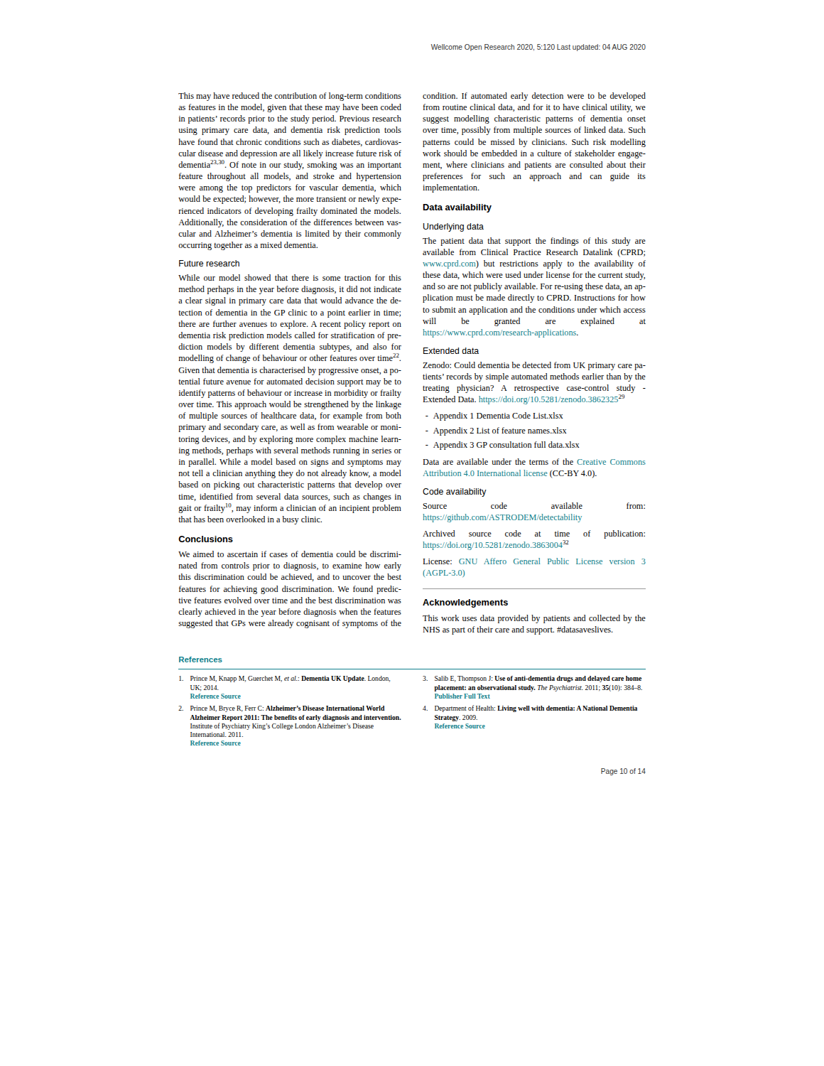Wellcome Open Research 2020, 5:120 Last updated: 04 AUG 2020
This may have reduced the contribution of long-term conditions as features in the model, given that these may have been coded in patients’ records prior to the study period. Previous research using primary care data, and dementia risk prediction tools have found that chronic conditions such as diabetes, cardiovascular disease and depression are all likely increase future risk of dementia23,30. Of note in our study, smoking was an important feature throughout all models, and stroke and hypertension were among the top predictors for vascular dementia, which would be expected; however, the more transient or newly experienced indicators of developing frailty dominated the models. Additionally, the consideration of the differences between vascular and Alzheimer’s dementia is limited by their commonly occurring together as a mixed dementia.
Future research
While our model showed that there is some traction for this method perhaps in the year before diagnosis, it did not indicate a clear signal in primary care data that would advance the detection of dementia in the GP clinic to a point earlier in time; there are further avenues to explore. A recent policy report on dementia risk prediction models called for stratification of prediction models by different dementia subtypes, and also for modelling of change of behaviour or other features over time22. Given that dementia is characterised by progressive onset, a potential future avenue for automated decision support may be to identify patterns of behaviour or increase in morbidity or frailty over time. This approach would be strengthened by the linkage of multiple sources of healthcare data, for example from both primary and secondary care, as well as from wearable or monitoring devices, and by exploring more complex machine learning methods, perhaps with several methods running in series or in parallel. While a model based on signs and symptoms may not tell a clinician anything they do not already know, a model based on picking out characteristic patterns that develop over time, identified from several data sources, such as changes in gait or frailty10, may inform a clinician of an incipient problem that has been overlooked in a busy clinic.
Conclusions
We aimed to ascertain if cases of dementia could be discriminated from controls prior to diagnosis, to examine how early this discrimination could be achieved, and to uncover the best features for achieving good discrimination. We found predictive features evolved over time and the best discrimination was clearly achieved in the year before diagnosis when the features suggested that GPs were already cognisant of symptoms of the condition. If automated early detection were to be developed from routine clinical data, and for it to have clinical utility, we suggest modelling characteristic patterns of dementia onset over time, possibly from multiple sources of linked data. Such patterns could be missed by clinicians. Such risk modelling work should be embedded in a culture of stakeholder engagement, where clinicians and patients are consulted about their preferences for such an approach and can guide its implementation.
Data availability
Underlying data
The patient data that support the findings of this study are available from Clinical Practice Research Datalink (CPRD; www.cprd.com) but restrictions apply to the availability of these data, which were used under license for the current study, and so are not publicly available. For re-using these data, an application must be made directly to CPRD. Instructions for how to submit an application and the conditions under which access will be granted are explained at https://www.cprd.com/research-applications.
Extended data
Zenodo: Could dementia be detected from UK primary care patients’ records by simple automated methods earlier than by the treating physician? A retrospective case-control study - Extended Data. https://doi.org/10.5281/zenodo.386232529
Appendix 1 Dementia Code List.xlsx
Appendix 2 List of feature names.xlsx
Appendix 3 GP consultation full data.xlsx
Data are available under the terms of the Creative Commons Attribution 4.0 International license (CC-BY 4.0).
Code availability
Source code available from: https://github.com/ASTRODEM/detectability
Archived source code at time of publication: https://doi.org/10.5281/zenodo.386300432
License: GNU Affero General Public License version 3 (AGPL-3.0)
Acknowledgements
This work uses data provided by patients and collected by the NHS as part of their care and support. #datasaveslives.
References
1.
Prince M, Knapp M, Guerchet M, et al.: Dementia UK Update. London, UK; 2014. Reference Source
2.
Prince M, Bryce R, Ferr C: Alzheimer’s Disease International World Alzheimer Report 2011: The benefits of early diagnosis and intervention. Institute of Psychiatry King’s College London Alzheimer’s Disease International. 2011. Reference Source
3.
Salib E, Thompson J: Use of anti-dementia drugs and delayed care home placement: an observational study. The Psychiatrist. 2011; 35(10): 384–8. Publisher Full Text
4.
Department of Health: Living well with dementia: A National Dementia Strategy. 2009. Reference Source
Page 10 of 14